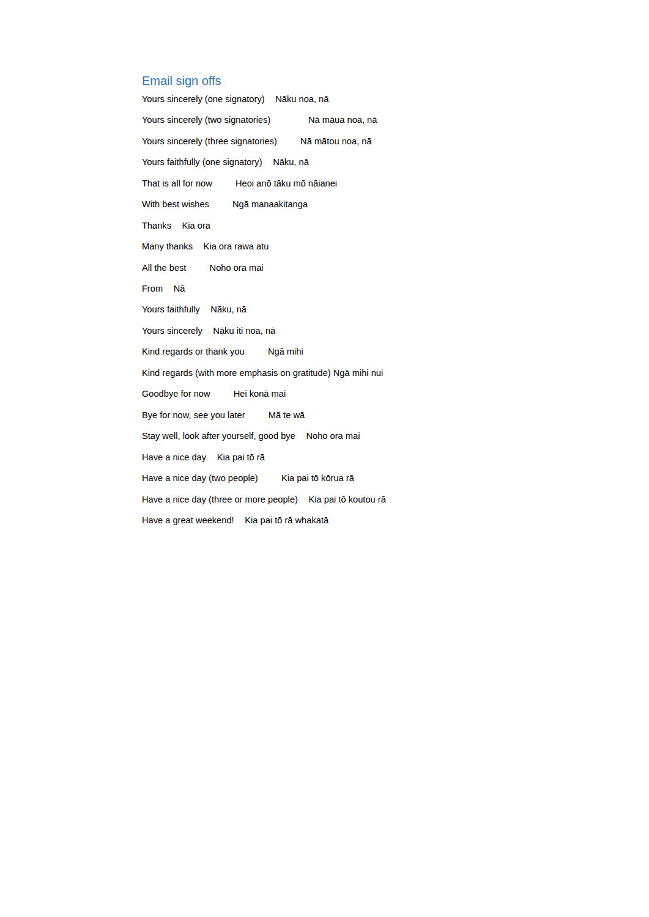Email sign offs
Yours sincerely (one signatory) Nāku noa, nā
Yours sincerely (two signatories) Nā māua noa, nā
Yours sincerely (three signatories) Nā mātou noa, nā
Yours faithfully (one signatory) Nāku, nā
That is all for now Heoi anō tāku mō nāianei
With best wishes Ngā manaakitanga
Thanks Kia ora
Many thanks Kia ora rawa atu
All the best Noho ora mai
From Nā
Yours faithfully Nāku, nā
Yours sincerely Nāku iti noa, nā
Kind regards or thank you Ngā mihi
Kind regards (with more emphasis on gratitude) Ngā mihi nui
Goodbye for now Hei konā mai
Bye for now, see you later Mā te wā
Stay well, look after yourself, good bye Noho ora mai
Have a nice day Kia pai tō rā
Have a nice day (two people) Kia pai tō kōrua rā
Have a nice day (three or more people) Kia pai tō koutou rā
Have a great weekend! Kia pai tō rā whakatā